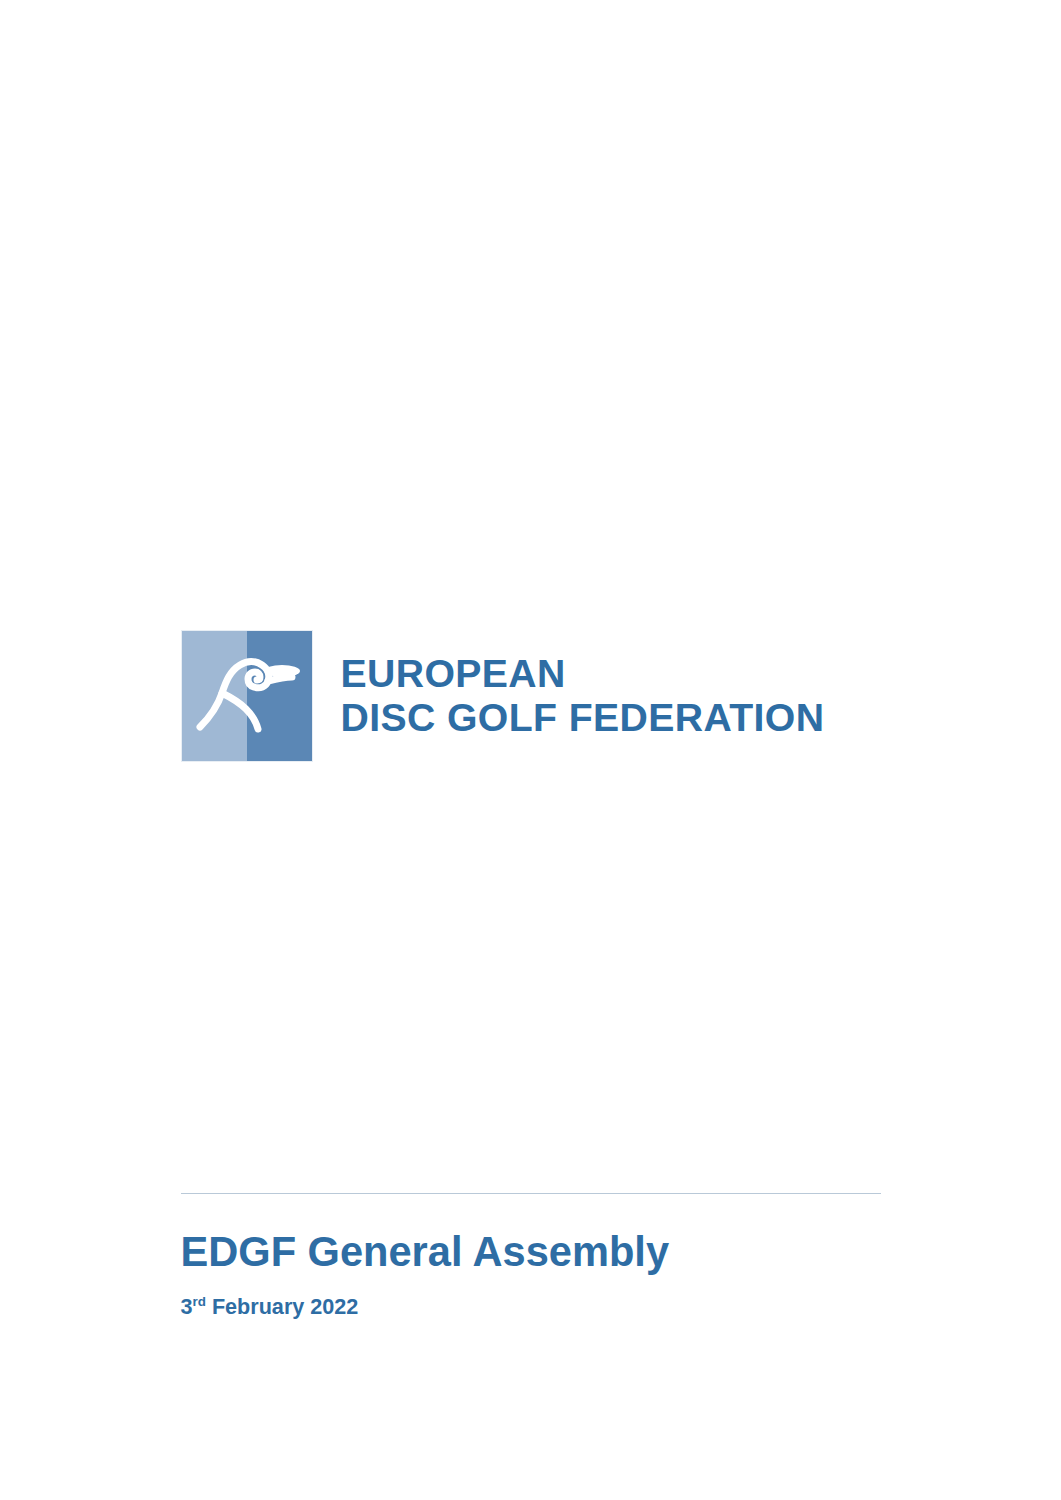EUROPEAN
DISC GOLF FEDERATION
EDGF General Assembly
3rd February 2022